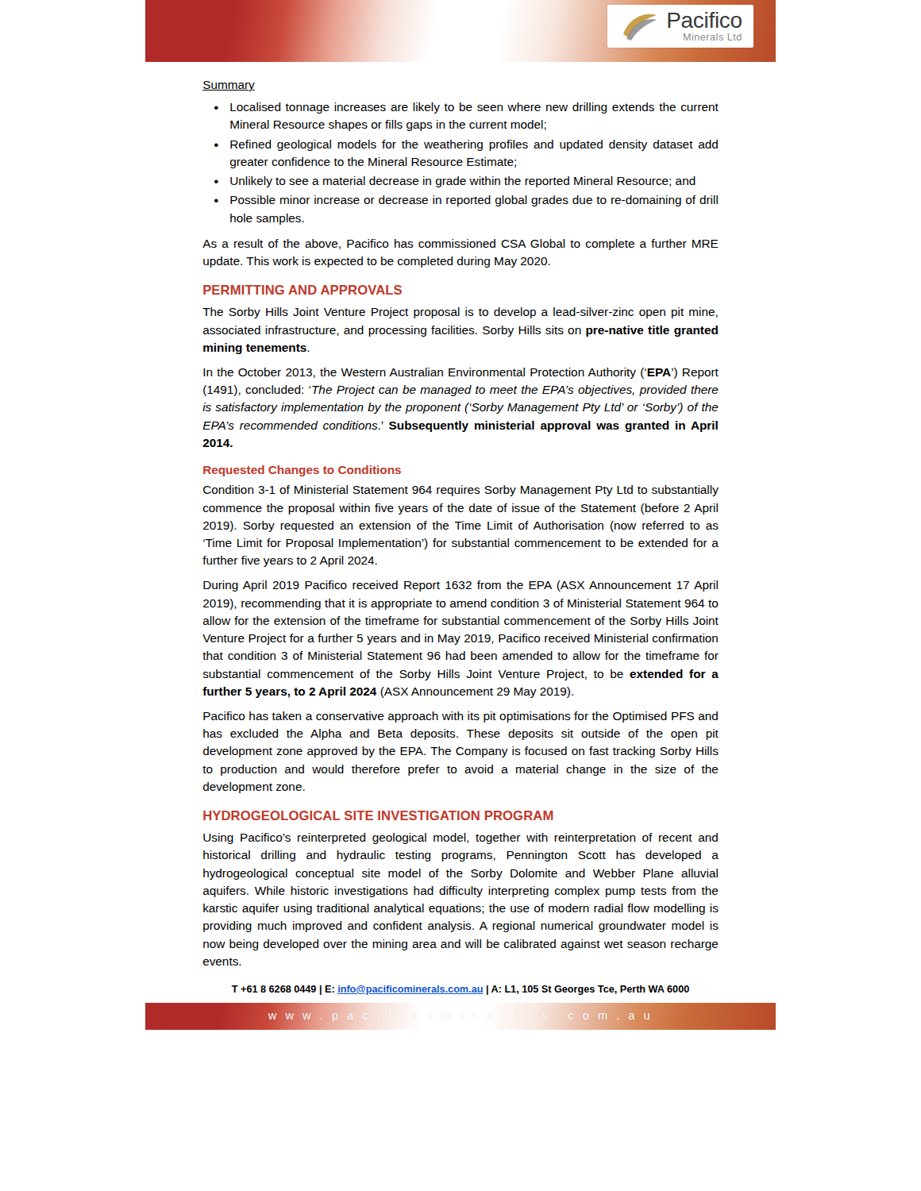Pacifico Minerals Ltd
Summary
Localised tonnage increases are likely to be seen where new drilling extends the current Mineral Resource shapes or fills gaps in the current model;
Refined geological models for the weathering profiles and updated density dataset add greater confidence to the Mineral Resource Estimate;
Unlikely to see a material decrease in grade within the reported Mineral Resource; and
Possible minor increase or decrease in reported global grades due to re-domaining of drill hole samples.
As a result of the above, Pacifico has commissioned CSA Global to complete a further MRE update. This work is expected to be completed during May 2020.
PERMITTING AND APPROVALS
The Sorby Hills Joint Venture Project proposal is to develop a lead-silver-zinc open pit mine, associated infrastructure, and processing facilities. Sorby Hills sits on pre-native title granted mining tenements.
In the October 2013, the Western Australian Environmental Protection Authority (‘EPA’) Report (1491), concluded: ‘The Project can be managed to meet the EPA’s objectives, provided there is satisfactory implementation by the proponent (‘Sorby Management Pty Ltd’ or ‘Sorby’) of the EPA’s recommended conditions.’ Subsequently ministerial approval was granted in April 2014.
Requested Changes to Conditions
Condition 3-1 of Ministerial Statement 964 requires Sorby Management Pty Ltd to substantially commence the proposal within five years of the date of issue of the Statement (before 2 April 2019). Sorby requested an extension of the Time Limit of Authorisation (now referred to as ‘Time Limit for Proposal Implementation’) for substantial commencement to be extended for a further five years to 2 April 2024.
During April 2019 Pacifico received Report 1632 from the EPA (ASX Announcement 17 April 2019), recommending that it is appropriate to amend condition 3 of Ministerial Statement 964 to allow for the extension of the timeframe for substantial commencement of the Sorby Hills Joint Venture Project for a further 5 years and in May 2019, Pacifico received Ministerial confirmation that condition 3 of Ministerial Statement 96 had been amended to allow for the timeframe for substantial commencement of the Sorby Hills Joint Venture Project, to be extended for a further 5 years, to 2 April 2024 (ASX Announcement 29 May 2019).
Pacifico has taken a conservative approach with its pit optimisations for the Optimised PFS and has excluded the Alpha and Beta deposits. These deposits sit outside of the open pit development zone approved by the EPA. The Company is focused on fast tracking Sorby Hills to production and would therefore prefer to avoid a material change in the size of the development zone.
HYDROGEOLOGICAL SITE INVESTIGATION PROGRAM
Using Pacifico’s reinterpreted geological model, together with reinterpretation of recent and historical drilling and hydraulic testing programs, Pennington Scott has developed a hydrogeological conceptual site model of the Sorby Dolomite and Webber Plane alluvial aquifers. While historic investigations had difficulty interpreting complex pump tests from the karstic aquifer using traditional analytical equations; the use of modern radial flow modelling is providing much improved and confident analysis. A regional numerical groundwater model is now being developed over the mining area and will be calibrated against wet season recharge events.
T +61 8 6268 0449 | E: info@pacificominerals.com.au | A: L1, 105 St Georges Tce, Perth WA 6000
w w w . p a c i f i c o m i n e r a l s . c o m . a u